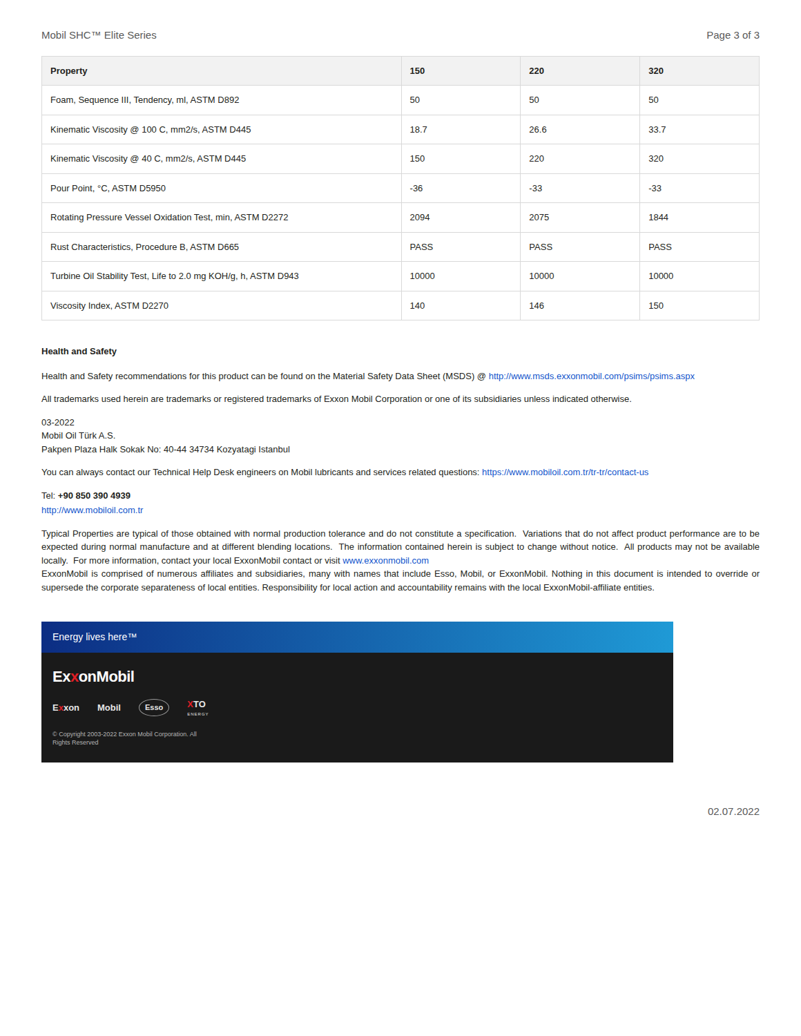Mobil SHC™ Elite Series
Page 3 of 3
| Property | 150 | 220 | 320 |
| --- | --- | --- | --- |
| Foam, Sequence III, Tendency, ml, ASTM D892 | 50 | 50 | 50 |
| Kinematic Viscosity @ 100 C, mm2/s, ASTM D445 | 18.7 | 26.6 | 33.7 |
| Kinematic Viscosity @ 40 C, mm2/s, ASTM D445 | 150 | 220 | 320 |
| Pour Point, °C, ASTM D5950 | -36 | -33 | -33 |
| Rotating Pressure Vessel Oxidation Test, min, ASTM D2272 | 2094 | 2075 | 1844 |
| Rust Characteristics, Procedure B, ASTM D665 | PASS | PASS | PASS |
| Turbine Oil Stability Test, Life to 2.0 mg KOH/g, h, ASTM D943 | 10000 | 10000 | 10000 |
| Viscosity Index, ASTM D2270 | 140 | 146 | 150 |
Health and Safety
Health and Safety recommendations for this product can be found on the Material Safety Data Sheet (MSDS) @ http://www.msds.exxonmobil.com/psims/psims.aspx
All trademarks used herein are trademarks or registered trademarks of Exxon Mobil Corporation or one of its subsidiaries unless indicated otherwise.
03-2022
Mobil Oil Türk A.S.
Pakpen Plaza Halk Sokak No: 40-44 34734 Kozyatagi Istanbul
You can always contact our Technical Help Desk engineers on Mobil lubricants and services related questions: https://www.mobiloil.com.tr/tr-tr/contact-us
Tel: +90 850 390 4939
http://www.mobiloil.com.tr
Typical Properties are typical of those obtained with normal production tolerance and do not constitute a specification. Variations that do not affect product performance are to be expected during normal manufacture and at different blending locations. The information contained herein is subject to change without notice. All products may not be available locally. For more information, contact your local ExxonMobil contact or visit www.exxonmobil.com
ExxonMobil is comprised of numerous affiliates and subsidiaries, many with names that include Esso, Mobil, or ExxonMobil. Nothing in this document is intended to override or supersede the corporate separateness of local entities. Responsibility for local action and accountability remains with the local ExxonMobil-affiliate entities.
Energy lives here™
ExxonMobil
Exxon Mobil Esso XTOENERGY
© Copyright 2003-2022 Exxon Mobil Corporation. All
Rights Reserved
02.07.2022